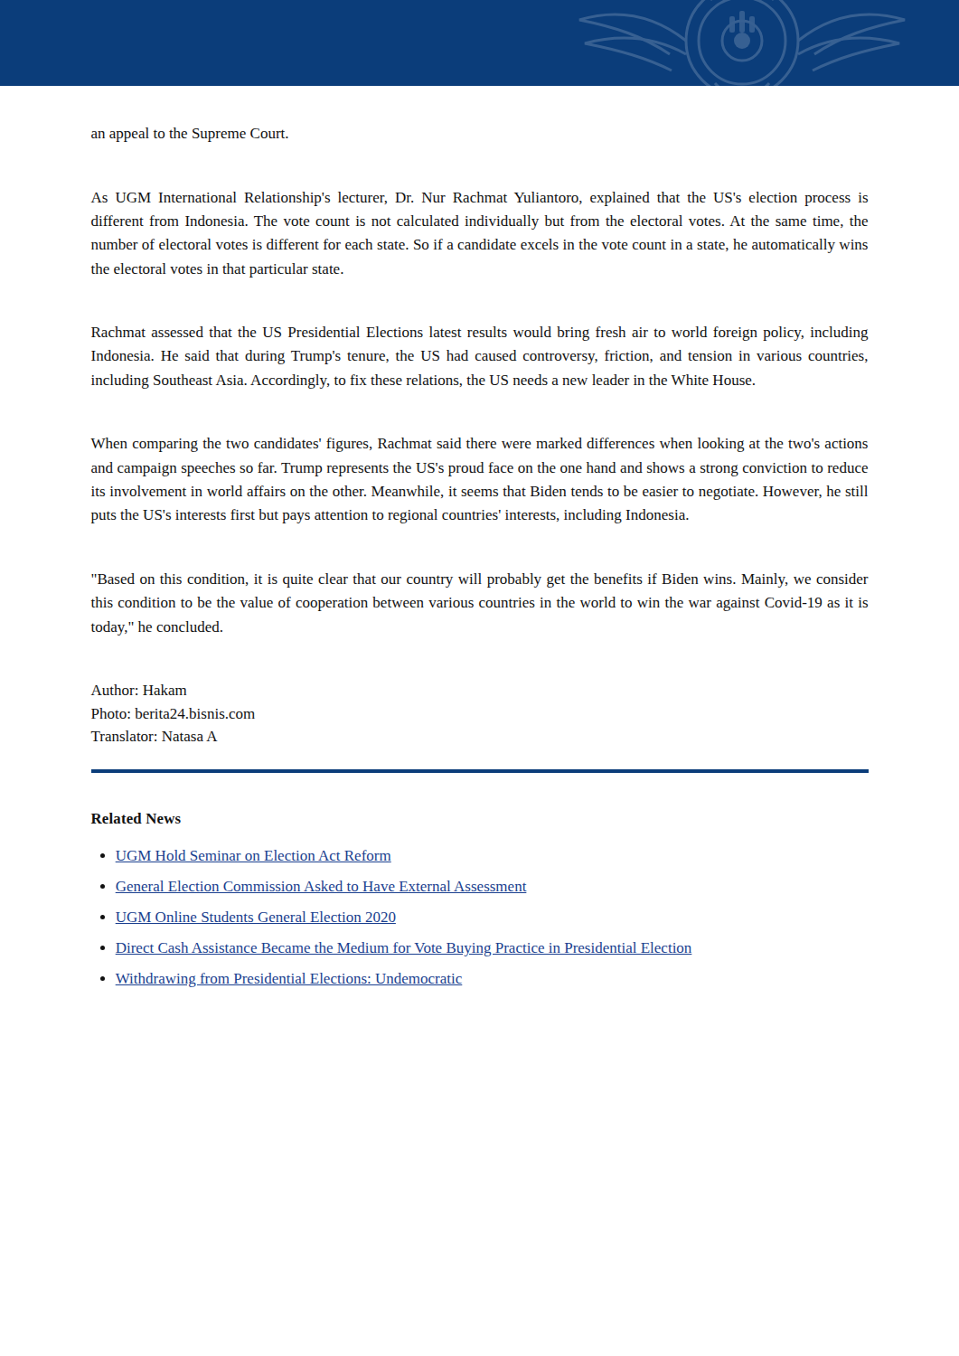an appeal to the Supreme Court.
As UGM International Relationship's lecturer, Dr. Nur Rachmat Yuliantoro, explained that the US's election process is different from Indonesia. The vote count is not calculated individually but from the electoral votes. At the same time, the number of electoral votes is different for each state. So if a candidate excels in the vote count in a state, he automatically wins the electoral votes in that particular state.
Rachmat assessed that the US Presidential Elections latest results would bring fresh air to world foreign policy, including Indonesia. He said that during Trump's tenure, the US had caused controversy, friction, and tension in various countries, including Southeast Asia. Accordingly, to fix these relations, the US needs a new leader in the White House.
When comparing the two candidates' figures, Rachmat said there were marked differences when looking at the two's actions and campaign speeches so far. Trump represents the US's proud face on the one hand and shows a strong conviction to reduce its involvement in world affairs on the other. Meanwhile, it seems that Biden tends to be easier to negotiate. However, he still puts the US's interests first but pays attention to regional countries' interests, including Indonesia.
"Based on this condition, it is quite clear that our country will probably get the benefits if Biden wins. Mainly, we consider this condition to be the value of cooperation between various countries in the world to win the war against Covid-19 as it is today," he concluded.
Author: Hakam Photo: berita24.bisnis.com Translator: Natasa A
Related News
UGM Hold Seminar on Election Act Reform
General Election Commission Asked to Have External Assessment
UGM Online Students General Election 2020
Direct Cash Assistance Became the Medium for Vote Buying Practice in Presidential Election
Withdrawing from Presidential Elections: Undemocratic